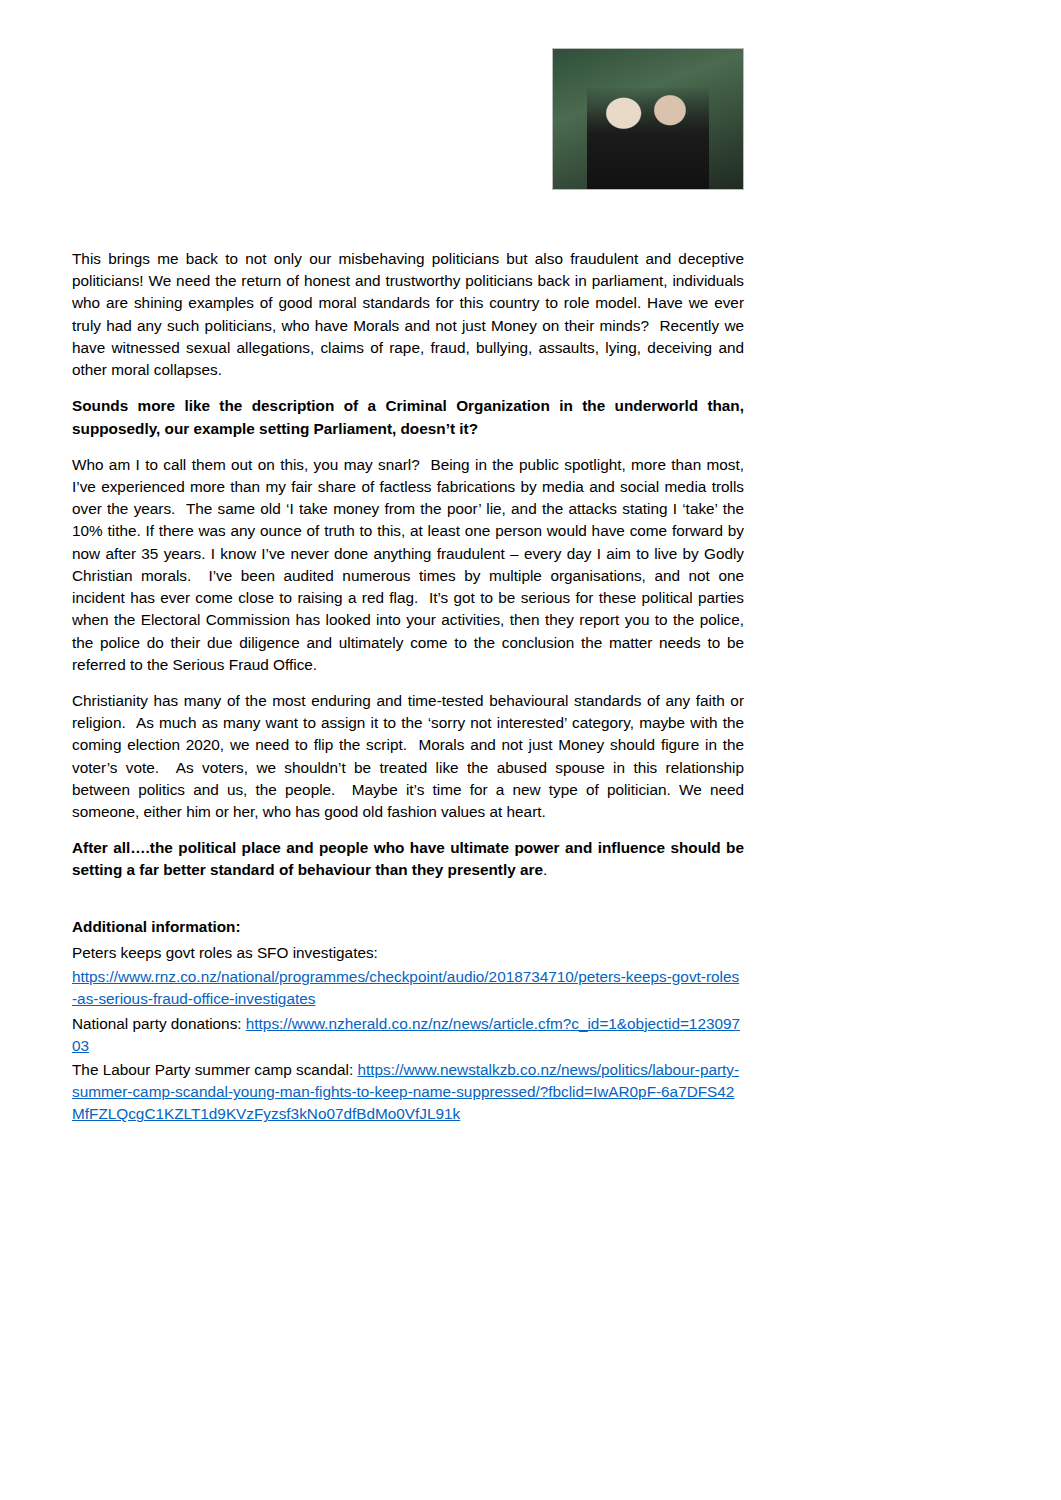This brings me back to not only our misbehaving politicians but also fraudulent and deceptive politicians! We need the return of honest and trustworthy politicians back in parliament, individuals who are shining examples of good moral standards for this country to role model. Have we ever truly had any such politicians, who have Morals and not just Money on their minds? Recently we have witnessed sexual allegations, claims of rape, fraud, bullying, assaults, lying, deceiving and other moral collapses.
Sounds more like the description of a Criminal Organization in the underworld than, supposedly, our example setting Parliament, doesn’t it?
Who am I to call them out on this, you may snarl? Being in the public spotlight, more than most, I’ve experienced more than my fair share of factless fabrications by media and social media trolls over the years. The same old ‘I take money from the poor’ lie, and the attacks stating I ‘take’ the 10% tithe. If there was any ounce of truth to this, at least one person would have come forward by now after 35 years. I know I’ve never done anything fraudulent – every day I aim to live by Godly Christian morals. I’ve been audited numerous times by multiple organisations, and not one incident has ever come close to raising a red flag. It’s got to be serious for these political parties when the Electoral Commission has looked into your activities, then they report you to the police, the police do their due diligence and ultimately come to the conclusion the matter needs to be referred to the Serious Fraud Office.
Christianity has many of the most enduring and time-tested behavioural standards of any faith or religion. As much as many want to assign it to the ‘sorry not interested’ category, maybe with the coming election 2020, we need to flip the script. Morals and not just Money should figure in the voter’s vote. As voters, we shouldn’t be treated like the abused spouse in this relationship between politics and us, the people. Maybe it’s time for a new type of politician. We need someone, either him or her, who has good old fashion values at heart.
After all….the political place and people who have ultimate power and influence should be setting a far better standard of behaviour than they presently are.
Additional information:
Peters keeps govt roles as SFO investigates:
https://www.rnz.co.nz/national/programmes/checkpoint/audio/2018734710/peters-keeps-govt-roles-as-serious-fraud-office-investigates
National party donations: https://www.nzherald.co.nz/nz/news/article.cfm?c_id=1&objectid=12309703
The Labour Party summer camp scandal: https://www.newstalkzb.co.nz/news/politics/labour-party-summer-camp-scandal-young-man-fights-to-keep-name-suppressed/?fbclid=IwAR0pF-6a7DFS42MfFZLQcgC1KZLT1d9KVzFyzsf3kNo07dfBdMo0VfJL91k